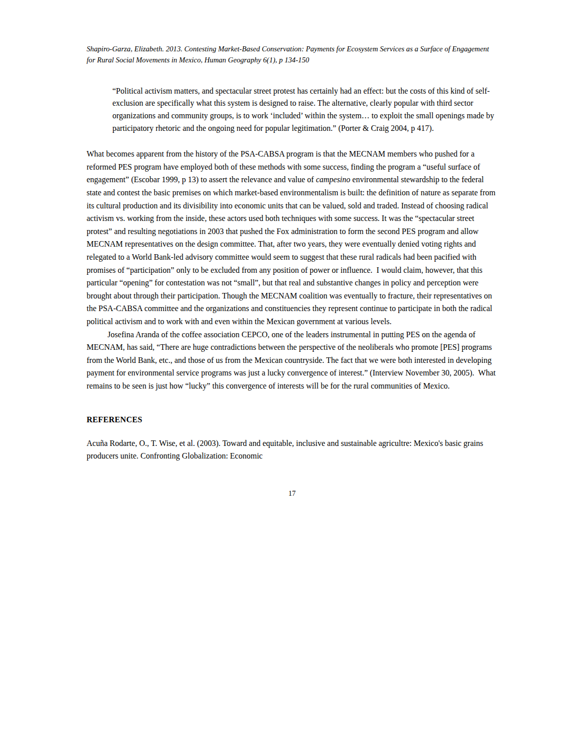Shapiro-Garza, Elizabeth. 2013. Contesting Market-Based Conservation: Payments for Ecosystem Services as a Surface of Engagement for Rural Social Movements in Mexico, Human Geography 6(1), p 134-150
“Political activism matters, and spectacular street protest has certainly had an effect: but the costs of this kind of self-exclusion are specifically what this system is designed to raise. The alternative, clearly popular with third sector organizations and community groups, is to work ‘included’ within the system… to exploit the small openings made by participatory rhetoric and the ongoing need for popular legitimation.” (Porter & Craig 2004, p 417).
What becomes apparent from the history of the PSA-CABSA program is that the MECNAM members who pushed for a reformed PES program have employed both of these methods with some success, finding the program a “useful surface of engagement” (Escobar 1999, p 13) to assert the relevance and value of campesino environmental stewardship to the federal state and contest the basic premises on which market-based environmentalism is built: the definition of nature as separate from its cultural production and its divisibility into economic units that can be valued, sold and traded. Instead of choosing radical activism vs. working from the inside, these actors used both techniques with some success. It was the “spectacular street protest” and resulting negotiations in 2003 that pushed the Fox administration to form the second PES program and allow MECNAM representatives on the design committee. That, after two years, they were eventually denied voting rights and relegated to a World Bank-led advisory committee would seem to suggest that these rural radicals had been pacified with promises of “participation” only to be excluded from any position of power or influence. I would claim, however, that this particular “opening” for contestation was not “small”, but that real and substantive changes in policy and perception were brought about through their participation. Though the MECNAM coalition was eventually to fracture, their representatives on the PSA-CABSA committee and the organizations and constituencies they represent continue to participate in both the radical political activism and to work with and even within the Mexican government at various levels.
Josefina Aranda of the coffee association CEPCO, one of the leaders instrumental in putting PES on the agenda of MECNAM, has said, “There are huge contradictions between the perspective of the neoliberals who promote [PES] programs from the World Bank, etc., and those of us from the Mexican countryside. The fact that we were both interested in developing payment for environmental service programs was just a lucky convergence of interest.” (Interview November 30, 2005). What remains to be seen is just how “lucky” this convergence of interests will be for the rural communities of Mexico.
REFERENCES
Acuña Rodarte, O., T. Wise, et al. (2003). Toward and equitable, inclusive and sustainable agricultre: Mexico's basic grains producers unite. Confronting Globalization: Economic
17